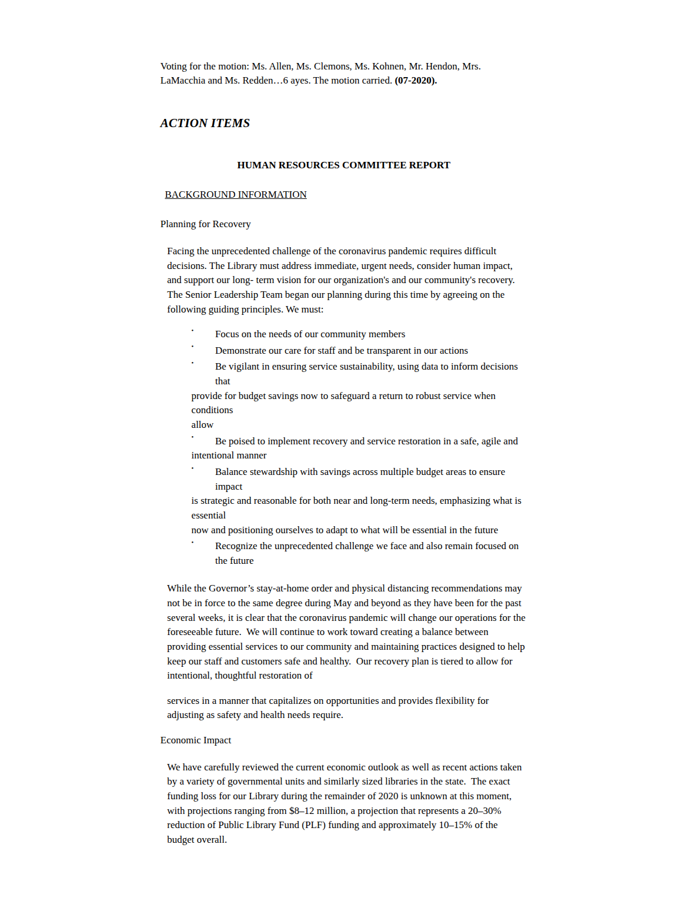Voting for the motion: Ms. Allen, Ms. Clemons, Ms. Kohnen, Mr. Hendon, Mrs. LaMacchia and Ms. Redden…6 ayes. The motion carried. (07-2020).
ACTION ITEMS
HUMAN RESOURCES COMMITTEE REPORT
BACKGROUND INFORMATION
Planning for Recovery
Facing the unprecedented challenge of the coronavirus pandemic requires difficult decisions. The Library must address immediate, urgent needs, consider human impact, and support our long- term vision for our organization's and our community's recovery. The Senior Leadership Team began our planning during this time by agreeing on the following guiding principles. We must:
Focus on the needs of our community members
Demonstrate our care for staff and be transparent in our actions
Be vigilant in ensuring service sustainability, using data to inform decisions that provide for budget savings now to safeguard a return to robust service when conditions allow
Be poised to implement recovery and service restoration in a safe, agile and intentional manner
Balance stewardship with savings across multiple budget areas to ensure impact is strategic and reasonable for both near and long-term needs, emphasizing what is essential now and positioning ourselves to adapt to what will be essential in the future
Recognize the unprecedented challenge we face and also remain focused on the future
While the Governor’s stay-at-home order and physical distancing recommendations may not be in force to the same degree during May and beyond as they have been for the past several weeks, it is clear that the coronavirus pandemic will change our operations for the foreseeable future. We will continue to work toward creating a balance between providing essential services to our community and maintaining practices designed to help keep our staff and customers safe and healthy. Our recovery plan is tiered to allow for intentional, thoughtful restoration of
services in a manner that capitalizes on opportunities and provides flexibility for adjusting as safety and health needs require.
Economic Impact
We have carefully reviewed the current economic outlook as well as recent actions taken by a variety of governmental units and similarly sized libraries in the state. The exact funding loss for our Library during the remainder of 2020 is unknown at this moment, with projections ranging from $8–12 million, a projection that represents a 20–30% reduction of Public Library Fund (PLF) funding and approximately 10–15% of the budget overall.